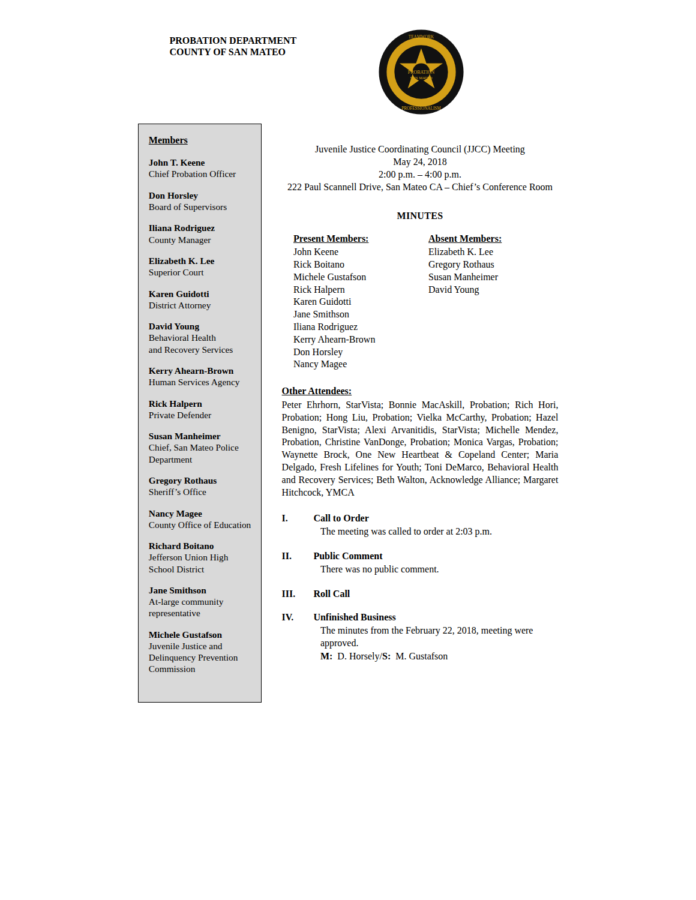PROBATION DEPARTMENT
COUNTY OF SAN MATEO
Members
John T. Keene
Chief Probation Officer
Don Horsley
Board of Supervisors
Iliana Rodriguez
County Manager
Elizabeth K. Lee
Superior Court
Karen Guidotti
District Attorney
David Young
Behavioral Health
and Recovery Services
Kerry Ahearn-Brown
Human Services Agency
Rick Halpern
Private Defender
Susan Manheimer
Chief, San Mateo Police Department
Gregory Rothaus
Sheriff’s Office
Nancy Magee
County Office of Education
Richard Boitano
Jefferson Union High School District
Jane Smithson
At-large community representative
Michele Gustafson
Juvenile Justice and Delinquency Prevention Commission
Juvenile Justice Coordinating Council (JJCC) Meeting
May 24, 2018
2:00 p.m. – 4:00 p.m.
222 Paul Scannell Drive, San Mateo CA – Chief’s Conference Room
MINUTES
| Present Members: | Absent Members: |
| --- | --- |
| John Keene Rick Boitano Michele Gustafson Rick Halpern Karen Guidotti Jane Smithson Iliana Rodriguez Kerry Ahearn-Brown Don Horsley Nancy Magee | Elizabeth K. Lee Gregory Rothaus Susan Manheimer David Young |
Other Attendees:
Peter Ehrhorn, StarVista; Bonnie MacAskill, Probation; Rich Hori, Probation; Hong Liu, Probation; Vielka McCarthy, Probation; Hazel Benigno, StarVista; Alexi Arvanitidis, StarVista; Michelle Mendez, Probation, Christine VanDonge, Probation; Monica Vargas, Probation; Waynette Brock, One New Heartbeat & Copeland Center; Maria Delgado, Fresh Lifelines for Youth; Toni DeMarco, Behavioral Health and Recovery Services; Beth Walton, Acknowledge Alliance; Margaret Hitchcock, YMCA
I. Call to Order
The meeting was called to order at 2:03 p.m.
II. Public Comment
There was no public comment.
III. Roll Call
IV. Unfinished Business
The minutes from the February 22, 2018, meeting were approved.
M: D. Horsely/S: M. Gustafson